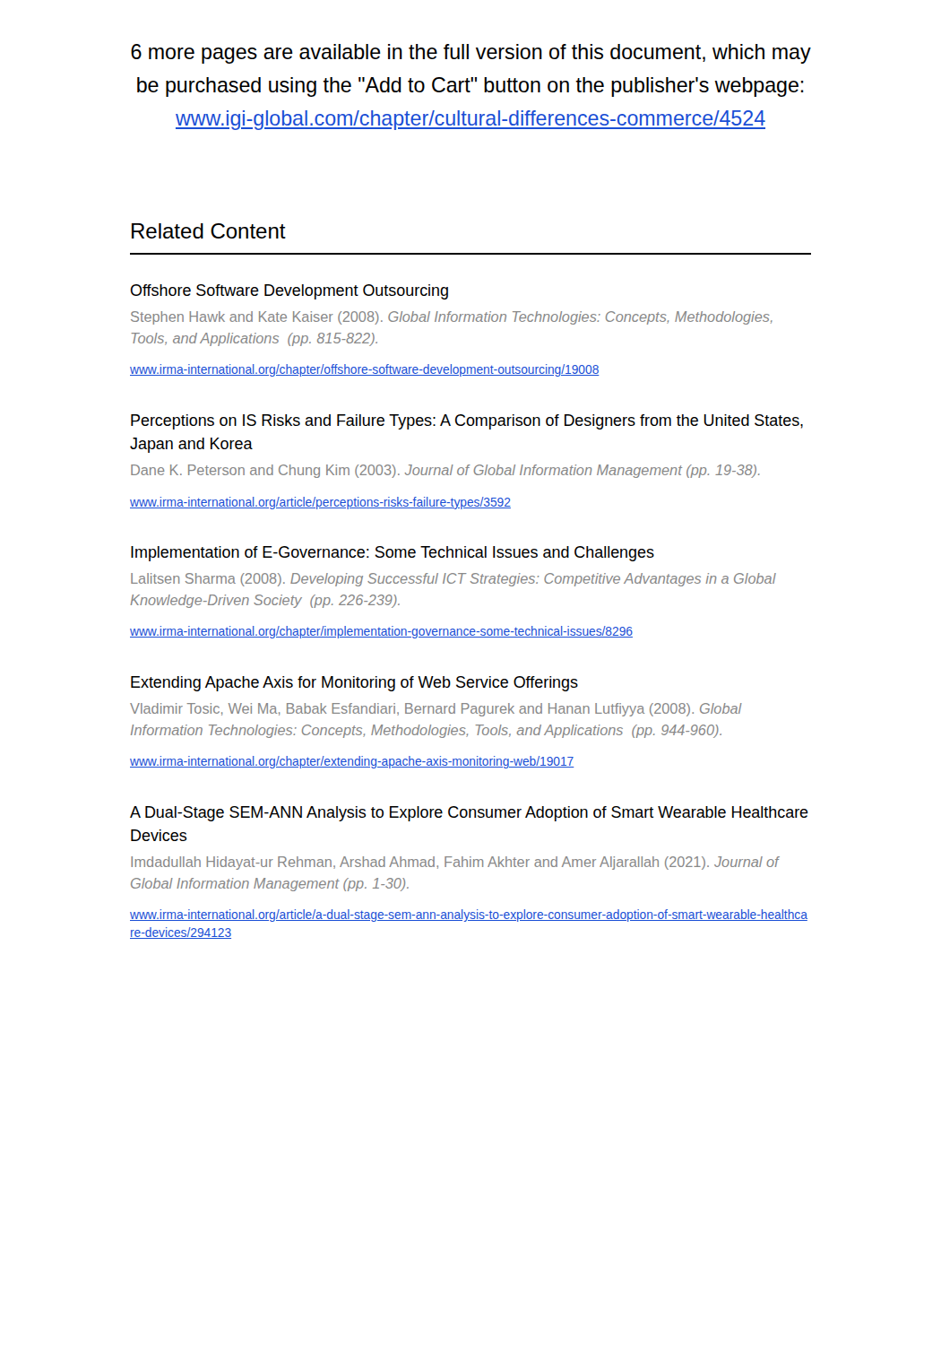6 more pages are available in the full version of this document, which may be purchased using the "Add to Cart" button on the publisher's webpage: www.igi-global.com/chapter/cultural-differences-commerce/4524
Related Content
Offshore Software Development Outsourcing
Stephen Hawk and Kate Kaiser (2008). Global Information Technologies: Concepts, Methodologies, Tools, and Applications (pp. 815-822).
www.irma-international.org/chapter/offshore-software-development-outsourcing/19008
Perceptions on IS Risks and Failure Types: A Comparison of Designers from the United States, Japan and Korea
Dane K. Peterson and Chung Kim (2003). Journal of Global Information Management (pp. 19-38).
www.irma-international.org/article/perceptions-risks-failure-types/3592
Implementation of E-Governance: Some Technical Issues and Challenges
Lalitsen Sharma (2008). Developing Successful ICT Strategies: Competitive Advantages in a Global Knowledge-Driven Society (pp. 226-239).
www.irma-international.org/chapter/implementation-governance-some-technical-issues/8296
Extending Apache Axis for Monitoring of Web Service Offerings
Vladimir Tosic, Wei Ma, Babak Esfandiari, Bernard Pagurek and Hanan Lutfiyya (2008). Global Information Technologies: Concepts, Methodologies, Tools, and Applications (pp. 944-960).
www.irma-international.org/chapter/extending-apache-axis-monitoring-web/19017
A Dual-Stage SEM-ANN Analysis to Explore Consumer Adoption of Smart Wearable Healthcare Devices
Imdadullah Hidayat-ur Rehman, Arshad Ahmad, Fahim Akhter and Amer Aljarallah (2021). Journal of Global Information Management (pp. 1-30).
www.irma-international.org/article/a-dual-stage-sem-ann-analysis-to-explore-consumer-adoption-of-smart-wearable-healthcare-devices/294123